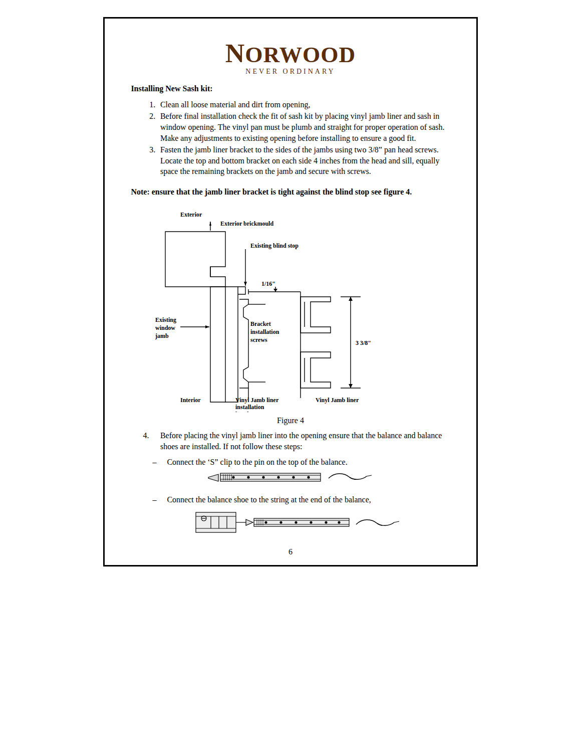NORWOOD
NEVER ORDINARY
Installing New Sash kit:
Clean all loose material and dirt from opening,
Before final installation check the fit of sash kit by placing vinyl jamb liner and sash in window opening. The vinyl pan must be plumb and straight for proper operation of sash. Make any adjustments to existing opening before installing to ensure a good fit.
Fasten the jamb liner bracket to the sides of the jambs using two 3/8” pan head screws. Locate the top and bottom bracket on each side 4 inches from the head and sill, equally space the remaining brackets on the jamb and secure with screws.
Note: ensure that the jamb liner bracket is tight against the blind stop see figure 4.
Exterior Exterior brickmould Existing blind stop 1/16" Existing window jamb Bracket installation screws 3 3/8" Interior Vinyl Jamb liner installation bracket Vinyl Jamb liner
Figure 4
4. Before placing the vinyl jamb liner into the opening ensure that the balance and balance shoes are installed. If not follow these steps:
Connect the ‘S” clip to the pin on the top of the balance.
Connect the balance shoe to the string at the end of the balance,
6